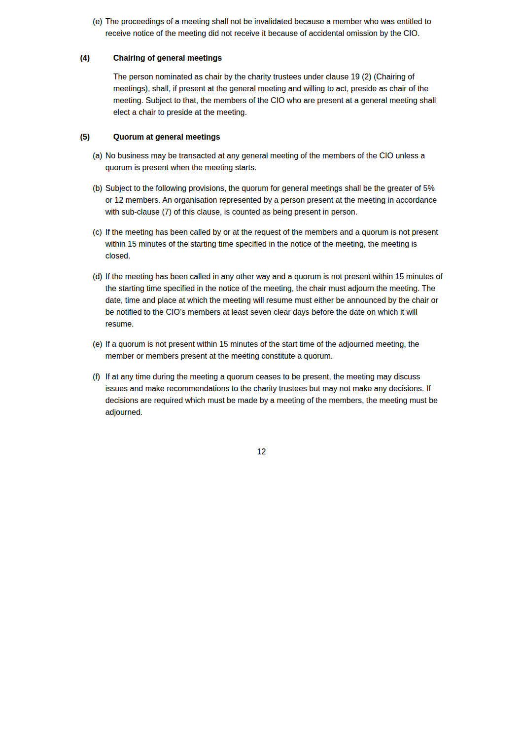(e) The proceedings of a meeting shall not be invalidated because a member who was entitled to receive notice of the meeting did not receive it because of accidental omission by the CIO.
(4) Chairing of general meetings
The person nominated as chair by the charity trustees under clause 19 (2) (Chairing of meetings), shall, if present at the general meeting and willing to act, preside as chair of the meeting. Subject to that, the members of the CIO who are present at a general meeting shall elect a chair to preside at the meeting.
(5) Quorum at general meetings
(a) No business may be transacted at any general meeting of the members of the CIO unless a quorum is present when the meeting starts.
(b) Subject to the following provisions, the quorum for general meetings shall be the greater of 5% or 12 members. An organisation represented by a person present at the meeting in accordance with sub-clause (7) of this clause, is counted as being present in person.
(c) If the meeting has been called by or at the request of the members and a quorum is not present within 15 minutes of the starting time specified in the notice of the meeting, the meeting is closed.
(d) If the meeting has been called in any other way and a quorum is not present within 15 minutes of the starting time specified in the notice of the meeting, the chair must adjourn the meeting. The date, time and place at which the meeting will resume must either be announced by the chair or be notified to the CIO’s members at least seven clear days before the date on which it will resume.
(e) If a quorum is not present within 15 minutes of the start time of the adjourned meeting, the member or members present at the meeting constitute a quorum.
(f) If at any time during the meeting a quorum ceases to be present, the meeting may discuss issues and make recommendations to the charity trustees but may not make any decisions. If decisions are required which must be made by a meeting of the members, the meeting must be adjourned.
12